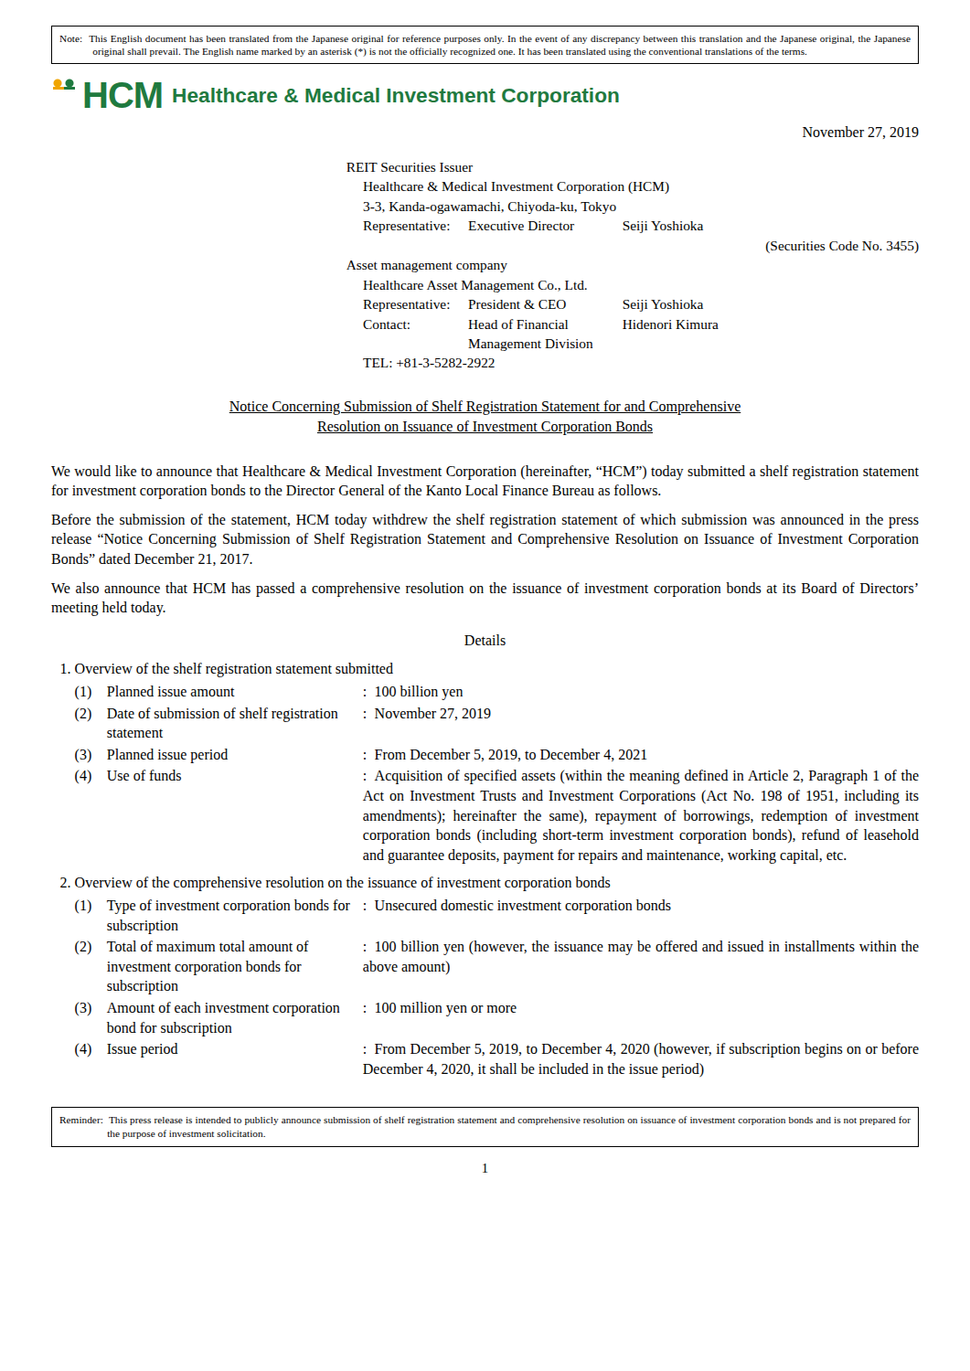Note: This English document has been translated from the Japanese original for reference purposes only. In the event of any discrepancy between this translation and the Japanese original, the Japanese original shall prevail. The English name marked by an asterisk (*) is not the officially recognized one. It has been translated using the conventional translations of the terms.
HCM Healthcare & Medical Investment Corporation
November 27, 2019
REIT Securities Issuer
Healthcare & Medical Investment Corporation (HCM)
3-3, Kanda-ogawamachi, Chiyoda-ku, Tokyo
| Representative: | Executive Director | Seiji Yoshioka |
(Securities Code No. 3455)
Asset management company
Healthcare Asset Management Co., Ltd.
| Representative: | President & CEO | Seiji Yoshioka |
| Contact: | Head of Financial Management Division | Hidenori Kimura |
TEL: +81-3-5282-2922
Notice Concerning Submission of Shelf Registration Statement for and Comprehensive
Resolution on Issuance of Investment Corporation Bonds
We would like to announce that Healthcare & Medical Investment Corporation (hereinafter, “HCM”) today submitted a shelf registration statement for investment corporation bonds to the Director General of the Kanto Local Finance Bureau as follows.
Before the submission of the statement, HCM today withdrew the shelf registration statement of which submission was announced in the press release “Notice Concerning Submission of Shelf Registration Statement and Comprehensive Resolution on Issuance of Investment Corporation Bonds” dated December 21, 2017.
We also announce that HCM has passed a comprehensive resolution on the issuance of investment corporation bonds at its Board of Directors’ meeting held today.
Details
Overview of the shelf registration statement submitted
| (1) | Planned issue amount | : 100 billion yen |
| (2) | Date of submission of shelf registration statement | : November 27, 2019 |
| (3) | Planned issue period | : From December 5, 2019, to December 4, 2021 |
| (4) | Use of funds | : Acquisition of specified assets (within the meaning defined in Article 2, Paragraph 1 of the Act on Investment Trusts and Investment Corporations (Act No. 198 of 1951, including its amendments); hereinafter the same), repayment of borrowings, redemption of investment corporation bonds (including short-term investment corporation bonds), refund of leasehold and guarantee deposits, payment for repairs and maintenance, working capital, etc. |
Overview of the comprehensive resolution on the issuance of investment corporation bonds
| (1) | Type of investment corporation bonds for subscription | : Unsecured domestic investment corporation bonds |
| (2) | Total of maximum total amount of investment corporation bonds for subscription | : 100 billion yen (however, the issuance may be offered and issued in installments within the above amount) |
| (3) | Amount of each investment corporation bond for subscription | : 100 million yen or more |
| (4) | Issue period | : From December 5, 2019, to December 4, 2020 (however, if subscription begins on or before December 4, 2020, it shall be included in the issue period) |
Reminder: This press release is intended to publicly announce submission of shelf registration statement and comprehensive resolution on issuance of investment corporation bonds and is not prepared for the purpose of investment solicitation.
1